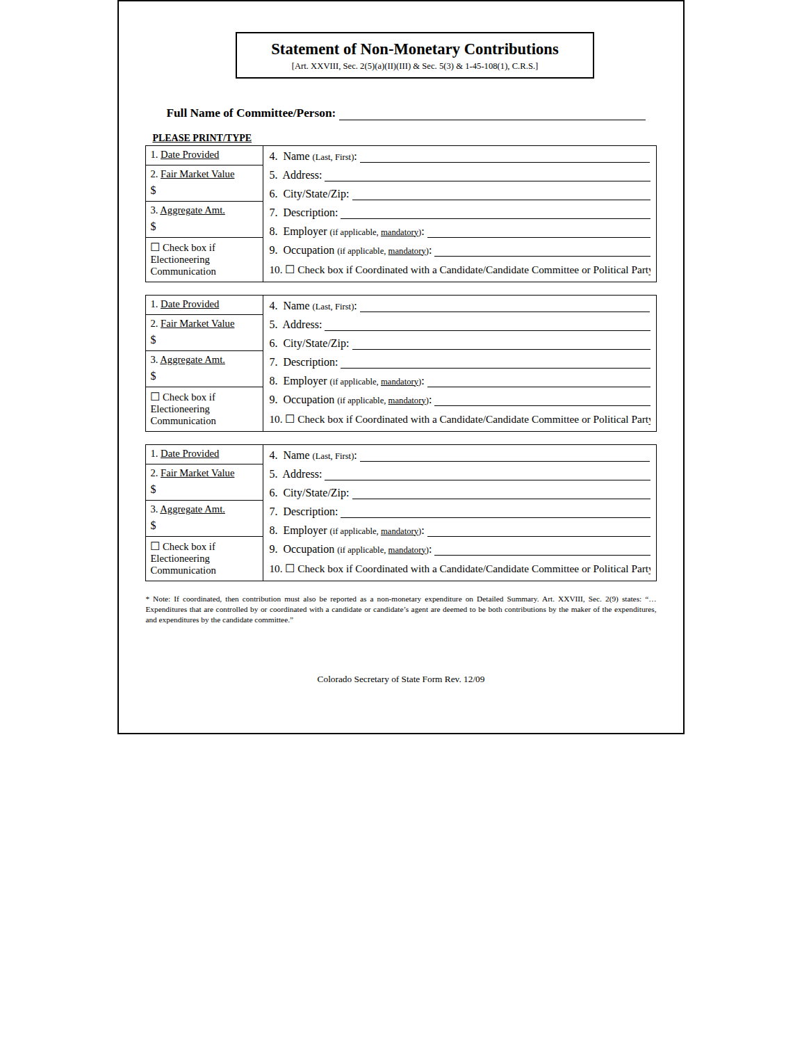Statement of Non-Monetary Contributions
[Art. XXVIII, Sec. 2(5)(a)(II)(III) & Sec. 5(3) & 1-45-108(1), C.R.S.]
Full Name of Committee/Person:
PLEASE PRINT/TYPE
| 1. Date Provided 2. Fair Market Value $ 3. Aggregate Amt. $ ☐ Check box if Electioneering Communication | 4. Name (Last, First) : 5. Address: 6. City/State/Zip: 7. Description: 8. Employer (if applicable, mandatory ) : 9. Occupation (if applicable, mandatory ) : 10. ☐ Check box if Coordinated with a Candidate/Candidate Committee or Political Party. * |
| 1. Date Provided 2. Fair Market Value $ 3. Aggregate Amt. $ ☐ Check box if Electioneering Communication | 4. Name (Last, First) : 5. Address: 6. City/State/Zip: 7. Description: 8. Employer (if applicable, mandatory ) : 9. Occupation (if applicable, mandatory ) : 10. ☐ Check box if Coordinated with a Candidate/Candidate Committee or Political Party. * |
| 1. Date Provided 2. Fair Market Value $ 3. Aggregate Amt. $ ☐ Check box if Electioneering Communication | 4. Name (Last, First) : 5. Address: 6. City/State/Zip: 7. Description: 8. Employer (if applicable, mandatory ) : 9. Occupation (if applicable, mandatory ) : 10. ☐ Check box if Coordinated with a Candidate/Candidate Committee or Political Party. * |
* Note: If coordinated, then contribution must also be reported as a non-monetary expenditure on Detailed Summary. Art. XXVIII, Sec. 2(9) states: “…Expenditures that are controlled by or coordinated with a candidate or candidate’s agent are deemed to be both contributions by the maker of the expenditures, and expenditures by the candidate committee.”
Colorado Secretary of State Form Rev. 12/09